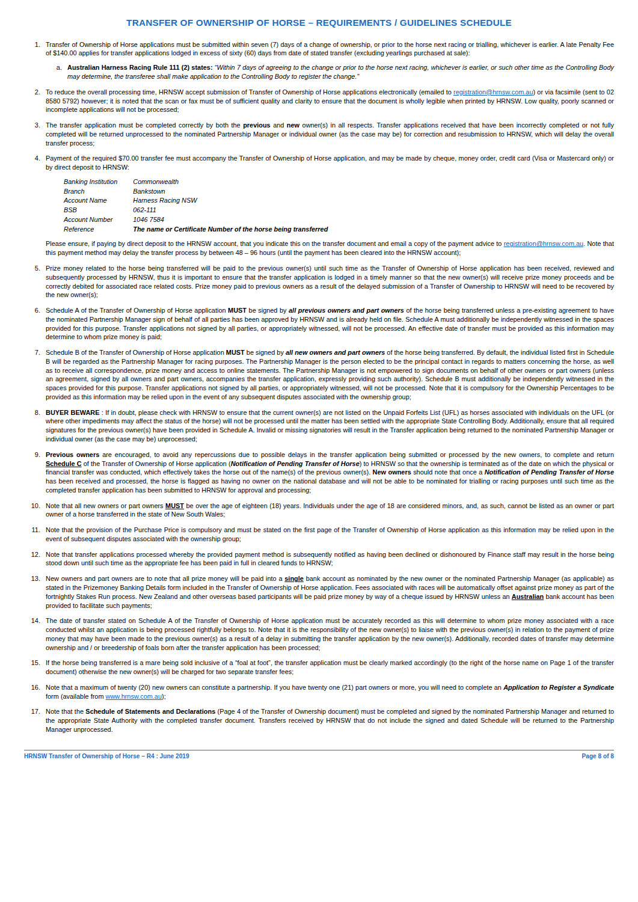TRANSFER OF OWNERSHIP OF HORSE – REQUIREMENTS / GUIDELINES SCHEDULE
Transfer of Ownership of Horse applications must be submitted within seven (7) days of a change of ownership, or prior to the horse next racing or trialling, whichever is earlier. A late Penalty Fee of $140.00 applies for transfer applications lodged in excess of sixty (60) days from date of stated transfer (excluding yearlings purchased at sale):
Australian Harness Racing Rule 111 (2) states: “Within 7 days of agreeing to the change or prior to the horse next racing, whichever is earlier, or such other time as the Controlling Body may determine, the transferee shall make application to the Controlling Body to register the change.”
To reduce the overall processing time, HRNSW accept submission of Transfer of Ownership of Horse applications electronically (emailed to registration@hrnsw.com.au) or via facsimile (sent to 02 8580 5792) however; it is noted that the scan or fax must be of sufficient quality and clarity to ensure that the document is wholly legible when printed by HRNSW. Low quality, poorly scanned or incomplete applications will not be processed;
The transfer application must be completed correctly by both the previous and new owner(s) in all respects. Transfer applications received that have been incorrectly completed or not fully completed will be returned unprocessed to the nominated Partnership Manager or individual owner (as the case may be) for correction and resubmission to HRNSW, which will delay the overall transfer process;
Payment of the required $70.00 transfer fee must accompany the Transfer of Ownership of Horse application, and may be made by cheque, money order, credit card (Visa or Mastercard only) or by direct deposit to HRNSW:
| Banking Institution | Commonwealth |
| Branch | Bankstown |
| Account Name | Harness Racing NSW |
| BSB | 062-111 |
| Account Number | 1046 7584 |
| Reference | The name or Certificate Number of the horse being transferred |
Please ensure, if paying by direct deposit to the HRNSW account, that you indicate this on the transfer document and email a copy of the payment advice to registration@hrnsw.com.au. Note that this payment method may delay the transfer process by between 48 – 96 hours (until the payment has been cleared into the HRNSW account);
Prize money related to the horse being transferred will be paid to the previous owner(s) until such time as the Transfer of Ownership of Horse application has been received, reviewed and subsequently processed by HRNSW, thus it is important to ensure that the transfer application is lodged in a timely manner so that the new owner(s) will receive prize money proceeds and be correctly debited for associated race related costs. Prize money paid to previous owners as a result of the delayed submission of a Transfer of Ownership to HRNSW will need to be recovered by the new owner(s);
Schedule A of the Transfer of Ownership of Horse application MUST be signed by all previous owners and part owners of the horse being transferred unless a pre-existing agreement to have the nominated Partnership Manager sign of behalf of all parties has been approved by HRNSW and is already held on file. Schedule A must additionally be independently witnessed in the spaces provided for this purpose. Transfer applications not signed by all parties, or appropriately witnessed, will not be processed. An effective date of transfer must be provided as this information may determine to whom prize money is paid;
Schedule B of the Transfer of Ownership of Horse application MUST be signed by all new owners and part owners of the horse being transferred. By default, the individual listed first in Schedule B will be regarded as the Partnership Manager for racing purposes. The Partnership Manager is the person elected to be the principal contact in regards to matters concerning the horse, as well as to receive all correspondence, prize money and access to online statements. The Partnership Manager is not empowered to sign documents on behalf of other owners or part owners (unless an agreement, signed by all owners and part owners, accompanies the transfer application, expressly providing such authority). Schedule B must additionally be independently witnessed in the spaces provided for this purpose. Transfer applications not signed by all parties, or appropriately witnessed, will not be processed. Note that it is compulsory for the Ownership Percentages to be provided as this information may be relied upon in the event of any subsequent disputes associated with the ownership group;
BUYER BEWARE : If in doubt, please check with HRNSW to ensure that the current owner(s) are not listed on the Unpaid Forfeits List (UFL) as horses associated with individuals on the UFL (or where other impediments may affect the status of the horse) will not be processed until the matter has been settled with the appropriate State Controlling Body. Additionally, ensure that all required signatures for the previous owner(s) have been provided in Schedule A. Invalid or missing signatories will result in the Transfer application being returned to the nominated Partnership Manager or individual owner (as the case may be) unprocessed;
Previous owners are encouraged, to avoid any repercussions due to possible delays in the transfer application being submitted or processed by the new owners, to complete and return Schedule C of the Transfer of Ownership of Horse application (Notification of Pending Transfer of Horse) to HRNSW so that the ownership is terminated as of the date on which the physical or financial transfer was conducted, which effectively takes the horse out of the name(s) of the previous owner(s). New owners should note that once a Notification of Pending Transfer of Horse has been received and processed, the horse is flagged as having no owner on the national database and will not be able to be nominated for trialling or racing purposes until such time as the completed transfer application has been submitted to HRNSW for approval and processing;
Note that all new owners or part owners MUST be over the age of eighteen (18) years. Individuals under the age of 18 are considered minors, and, as such, cannot be listed as an owner or part owner of a horse transferred in the state of New South Wales;
Note that the provision of the Purchase Price is compulsory and must be stated on the first page of the Transfer of Ownership of Horse application as this information may be relied upon in the event of subsequent disputes associated with the ownership group;
Note that transfer applications processed whereby the provided payment method is subsequently notified as having been declined or dishonoured by Finance staff may result in the horse being stood down until such time as the appropriate fee has been paid in full in cleared funds to HRNSW;
New owners and part owners are to note that all prize money will be paid into a single bank account as nominated by the new owner or the nominated Partnership Manager (as applicable) as stated in the Prizemoney Banking Details form included in the Transfer of Ownership of Horse application. Fees associated with races will be automatically offset against prize money as part of the fortnightly Stakes Run process. New Zealand and other overseas based participants will be paid prize money by way of a cheque issued by HRNSW unless an Australian bank account has been provided to facilitate such payments;
The date of transfer stated on Schedule A of the Transfer of Ownership of Horse application must be accurately recorded as this will determine to whom prize money associated with a race conducted whilst an application is being processed rightfully belongs to. Note that it is the responsibility of the new owner(s) to liaise with the previous owner(s) in relation to the payment of prize money that may have been made to the previous owner(s) as a result of a delay in submitting the transfer application by the new owner(s). Additionally, recorded dates of transfer may determine ownership and / or breedership of foals born after the transfer application has been processed;
If the horse being transferred is a mare being sold inclusive of a “foal at foot”, the transfer application must be clearly marked accordingly (to the right of the horse name on Page 1 of the transfer document) otherwise the new owner(s) will be charged for two separate transfer fees;
Note that a maximum of twenty (20) new owners can constitute a partnership. If you have twenty one (21) part owners or more, you will need to complete an Application to Register a Syndicate form (available from www.hrnsw.com.au);
Note that the Schedule of Statements and Declarations (Page 4 of the Transfer of Ownership document) must be completed and signed by the nominated Partnership Manager and returned to the appropriate State Authority with the completed transfer document. Transfers received by HRNSW that do not include the signed and dated Schedule will be returned to the Partnership Manager unprocessed.
HRNSW Transfer of Ownership of Horse – R4 : June 2019 Page 8 of 8